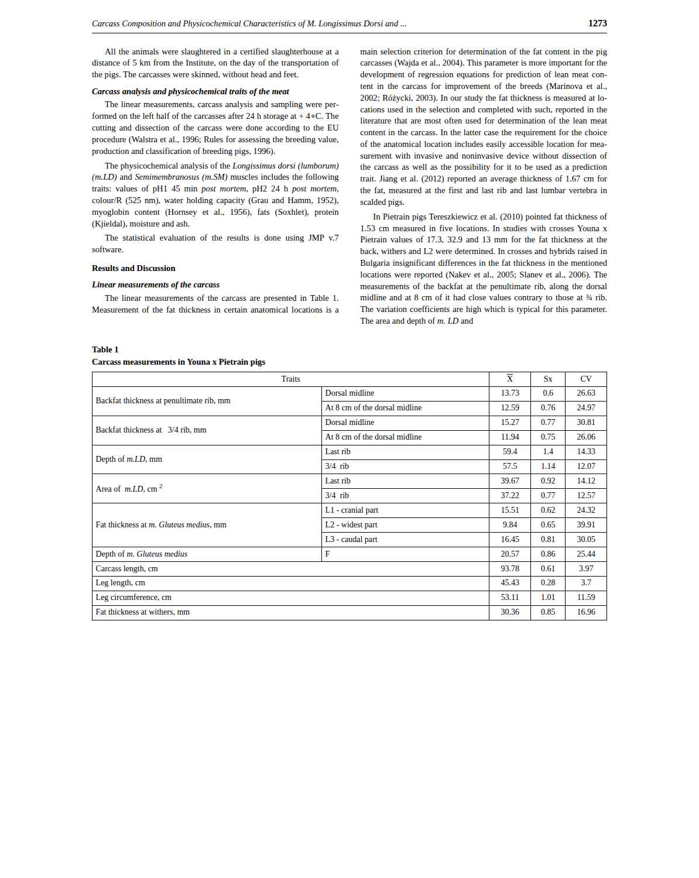Carcass Composition and Physicochemical Characteristics of M. Longissimus Dorsi and ... 1273
All the animals were slaughtered in a certified slaughterhouse at a distance of 5 km from the Institute, on the day of the transportation of the pigs. The carcasses were skinned, without head and feet.
Carcass analysis and physicochemical traits of the meat
The linear measurements, carcass analysis and sampling were performed on the left half of the carcasses after 24 h storage at + 4∘C. The cutting and dissection of the carcass were done according to the EU procedure (Walstra et al., 1996; Rules for assessing the breeding value, production and classification of breeding pigs, 1996).
The physicochemical analysis of the Longissimus dorsi (lumborum) (m.LD) and Semimembranosus (m.SM) muscles includes the following traits: values of pH1 45 min post mortem, pH2 24 h post mortem, colour/R (525 nm), water holding capacity (Grau and Hamm, 1952), myoglobin content (Hornsey et al., 1956), fats (Soxhlet), protein (Kjieldal), moisture and ash.
The statistical evaluation of the results is done using JMP v.7 software.
Results and Discussion
Linear measurements of the carcass
The linear measurements of the carcass are presented in Table 1. Measurement of the fat thickness in certain anatomical locations is a main selection criterion for determination of the fat content in the pig carcasses (Wajda et al., 2004). This parameter is more important for the development of regression equations for prediction of lean meat content in the carcass for improvement of the breeds (Marinova et al., 2002; Różycki, 2003). In our study the fat thickness is measured at locations used in the selection and completed with such, reported in the literature that are most often used for determination of the lean meat content in the carcass. In the latter case the requirement for the choice of the anatomical location includes easily accessible location for measurement with invasive and noninvasive device without dissection of the carcass as well as the possibility for it to be used as a prediction trait. Jiang et al. (2012) reported an average thickness of 1.67 cm for the fat, measured at the first and last rib and last lumbar vertebra in scalded pigs.
In Pietrain pigs Tereszkiewicz et al. (2010) pointed fat thickness of 1.53 cm measured in five locations. In studies with crosses Youna x Pietrain values of 17.3, 32.9 and 13 mm for the fat thickness at the back, withers and L2 were determined. In crosses and hybrids raised in Bulgaria insignificant differences in the fat thickness in the mentioned locations were reported (Nakev et al., 2005; Slanev et al., 2006). The measurements of the backfat at the penultimate rib, along the dorsal midline and at 8 cm of it had close values contrary to those at ¾ rib. The variation coefficients are high which is typical for this parameter. The area and depth of m. LD and
Table 1
Carcass measurements in Youna x Pietrain pigs
| Traits | X | Sx | CV |
| --- | --- | --- | --- |
| Backfat thickness at penultimate rib, mm | Dorsal midline | 13.73 | 0.6 | 26.63 |
| At 8 cm of the dorsal midline | 12.59 | 0.76 | 24.97 |
| Backfat thickness at 3/4 rib, mm | Dorsal midline | 15.27 | 0.77 | 30.81 |
| At 8 cm of the dorsal midline | 11.94 | 0.75 | 26.06 |
| Depth of m.LD , mm | Last rib | 59.4 | 1.4 | 14.33 |
| 3/4 rib | 57.5 | 1.14 | 12.07 |
| Area of m.LD , cm 2 | Last rib | 39.67 | 0.92 | 14.12 |
| 3/4 rib | 37.22 | 0.77 | 12.57 |
| Fat thickness at m. Gluteus medius , mm | L1 - cranial part | 15.51 | 0.62 | 24.32 |
| L2 - widest part | 9.84 | 0.65 | 39.91 |
| L3 - caudal part | 16.45 | 0.81 | 30.05 |
| Depth of m. Gluteus medius | F | 20.57 | 0.86 | 25.44 |
| Carcass length, cm | 93.78 | 0.61 | 3.97 |
| Leg length, cm | 45.43 | 0.28 | 3.7 |
| Leg circumference, cm | 53.11 | 1.01 | 11.59 |
| Fat thickness at withers, mm | 30.36 | 0.85 | 16.96 |